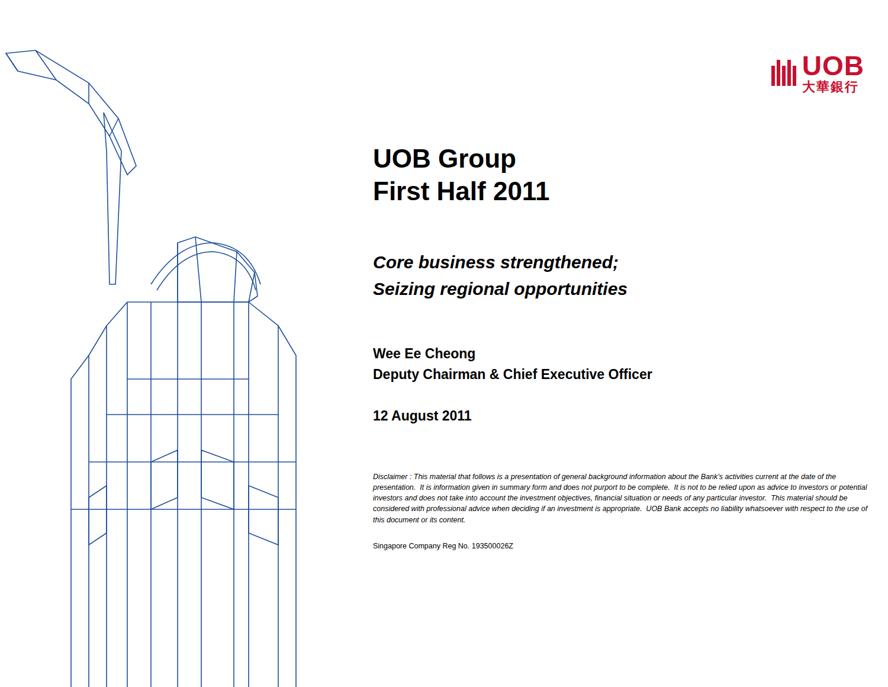UOB
大華銀行
UOB Group
First Half 2011
Core business strengthened;
Seizing regional opportunities
Wee Ee Cheong
Deputy Chairman & Chief Executive Officer
12 August 2011
Disclaimer : This material that follows is a presentation of general background information about the Bank’s activities current at the date of the presentation. It is information given in summary form and does not purport to be complete. It is not to be relied upon as advice to investors or potential investors and does not take into account the investment objectives, financial situation or needs of any particular investor. This material should be considered with professional advice when deciding if an investment is appropriate. UOB Bank accepts no liability whatsoever with respect to the use of this document or its content.
Singapore Company Reg No. 193500026Z